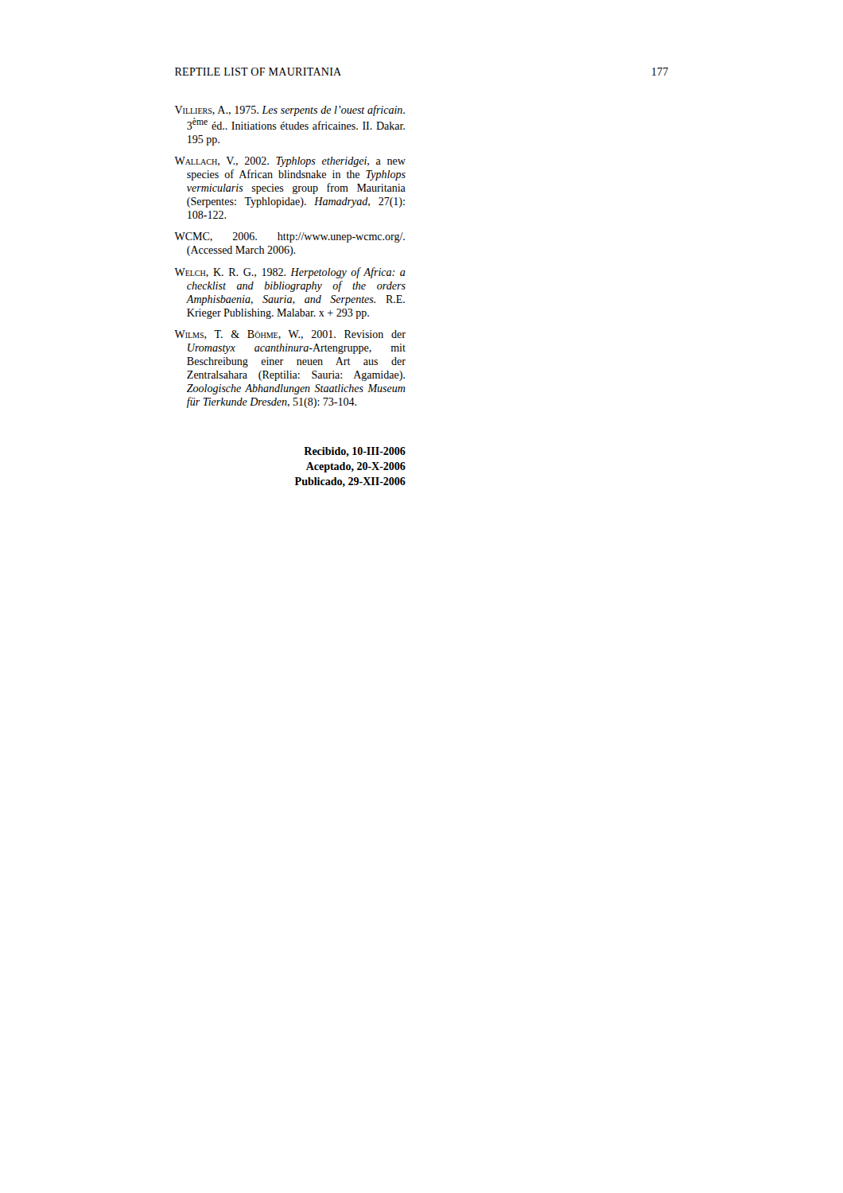Reptile list of Mauritania 177
Villiers, A., 1975. Les serpents de l’ouest africain. 3ème éd.. Initiations études africaines. II. Dakar. 195 pp.
Wallach, V., 2002. Typhlops etheridgei, a new species of African blindsnake in the Typhlops vermicularis species group from Mauritania (Serpentes: Typhlopidae). Hamadryad, 27(1): 108-122.
WCMC, 2006. http://www.unep-wcmc.org/. (Accessed March 2006).
Welch, K. R. G., 1982. Herpetology of Africa: a checklist and bibliography of the orders Amphisbaenia, Sauria, and Serpentes. R.E. Krieger Publishing. Malabar. x + 293 pp.
Wilms, T. & Böhme, W., 2001. Revision der Uromastyx acanthinura-Artengruppe, mit Beschreibung einer neuen Art aus der Zentralsahara (Reptilia: Sauria: Agamidae). Zoologische Abhandlungen Staatliches Museum für Tierkunde Dresden, 51(8): 73-104.
Recibido, 10-III-2006
Aceptado, 20-X-2006
Publicado, 29-XII-2006